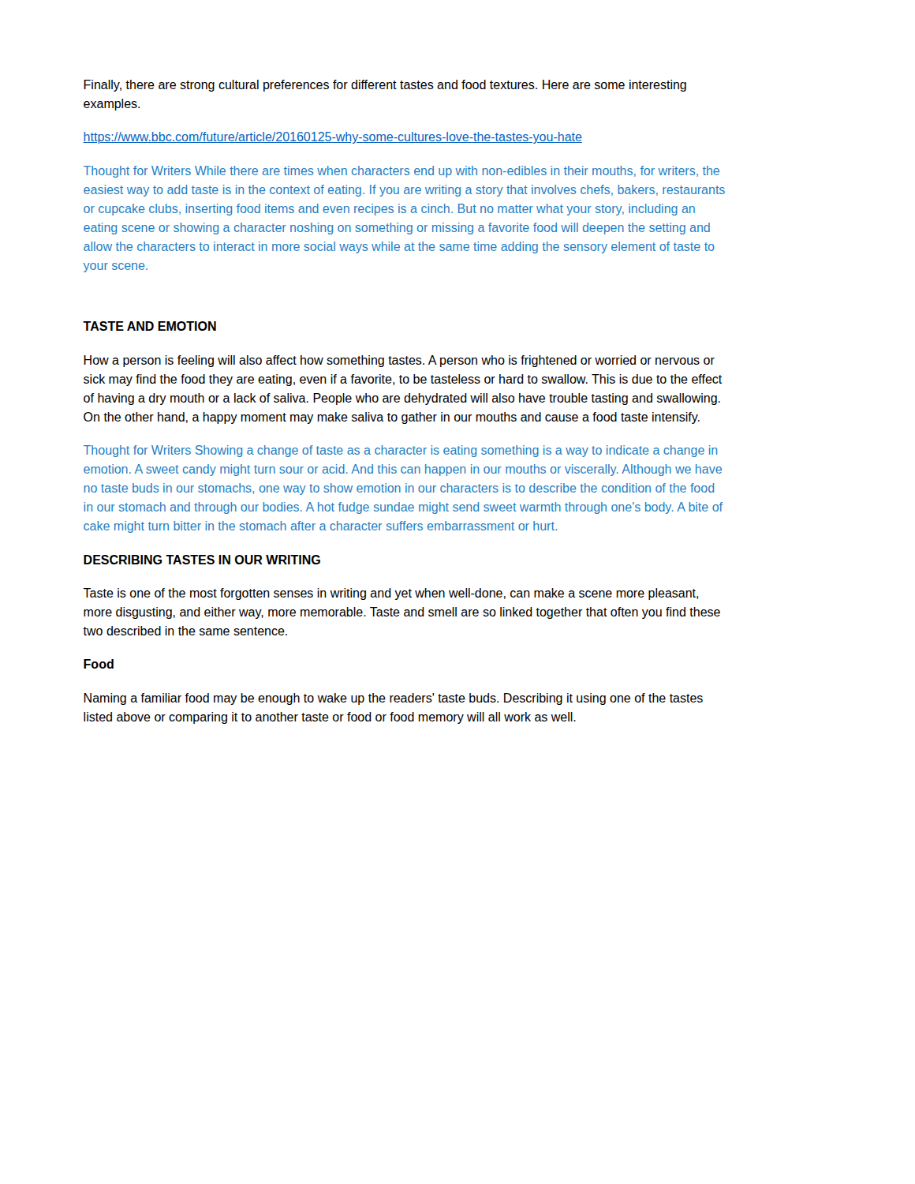Finally, there are strong cultural preferences for different tastes and food textures. Here are some interesting examples.
https://www.bbc.com/future/article/20160125-why-some-cultures-love-the-tastes-you-hate
Thought for Writers While there are times when characters end up with non-edibles in their mouths, for writers, the easiest way to add taste is in the context of eating. If you are writing a story that involves chefs, bakers, restaurants or cupcake clubs, inserting food items and even recipes is a cinch. But no matter what your story, including an eating scene or showing a character noshing on something or missing a favorite food will deepen the setting and allow the characters to interact in more social ways while at the same time adding the sensory element of taste to your scene.
TASTE AND EMOTION
How a person is feeling will also affect how something tastes. A person who is frightened or worried or nervous or sick may find the food they are eating, even if a favorite, to be tasteless or hard to swallow. This is due to the effect of having a dry mouth or a lack of saliva. People who are dehydrated will also have trouble tasting and swallowing. On the other hand, a happy moment may make saliva to gather in our mouths and cause a food taste intensify.
Thought for Writers Showing a change of taste as a character is eating something is a way to indicate a change in emotion. A sweet candy might turn sour or acid. And this can happen in our mouths or viscerally. Although we have no taste buds in our stomachs, one way to show emotion in our characters is to describe the condition of the food in our stomach and through our bodies. A hot fudge sundae might send sweet warmth through one's body. A bite of cake might turn bitter in the stomach after a character suffers embarrassment or hurt.
DESCRIBING TASTES IN OUR WRITING
Taste is one of the most forgotten senses in writing and yet when well-done, can make a scene more pleasant, more disgusting, and either way, more memorable. Taste and smell are so linked together that often you find these two described in the same sentence.
Food
Naming a familiar food may be enough to wake up the readers' taste buds. Describing it using one of the tastes listed above or comparing it to another taste or food or food memory will all work as well.